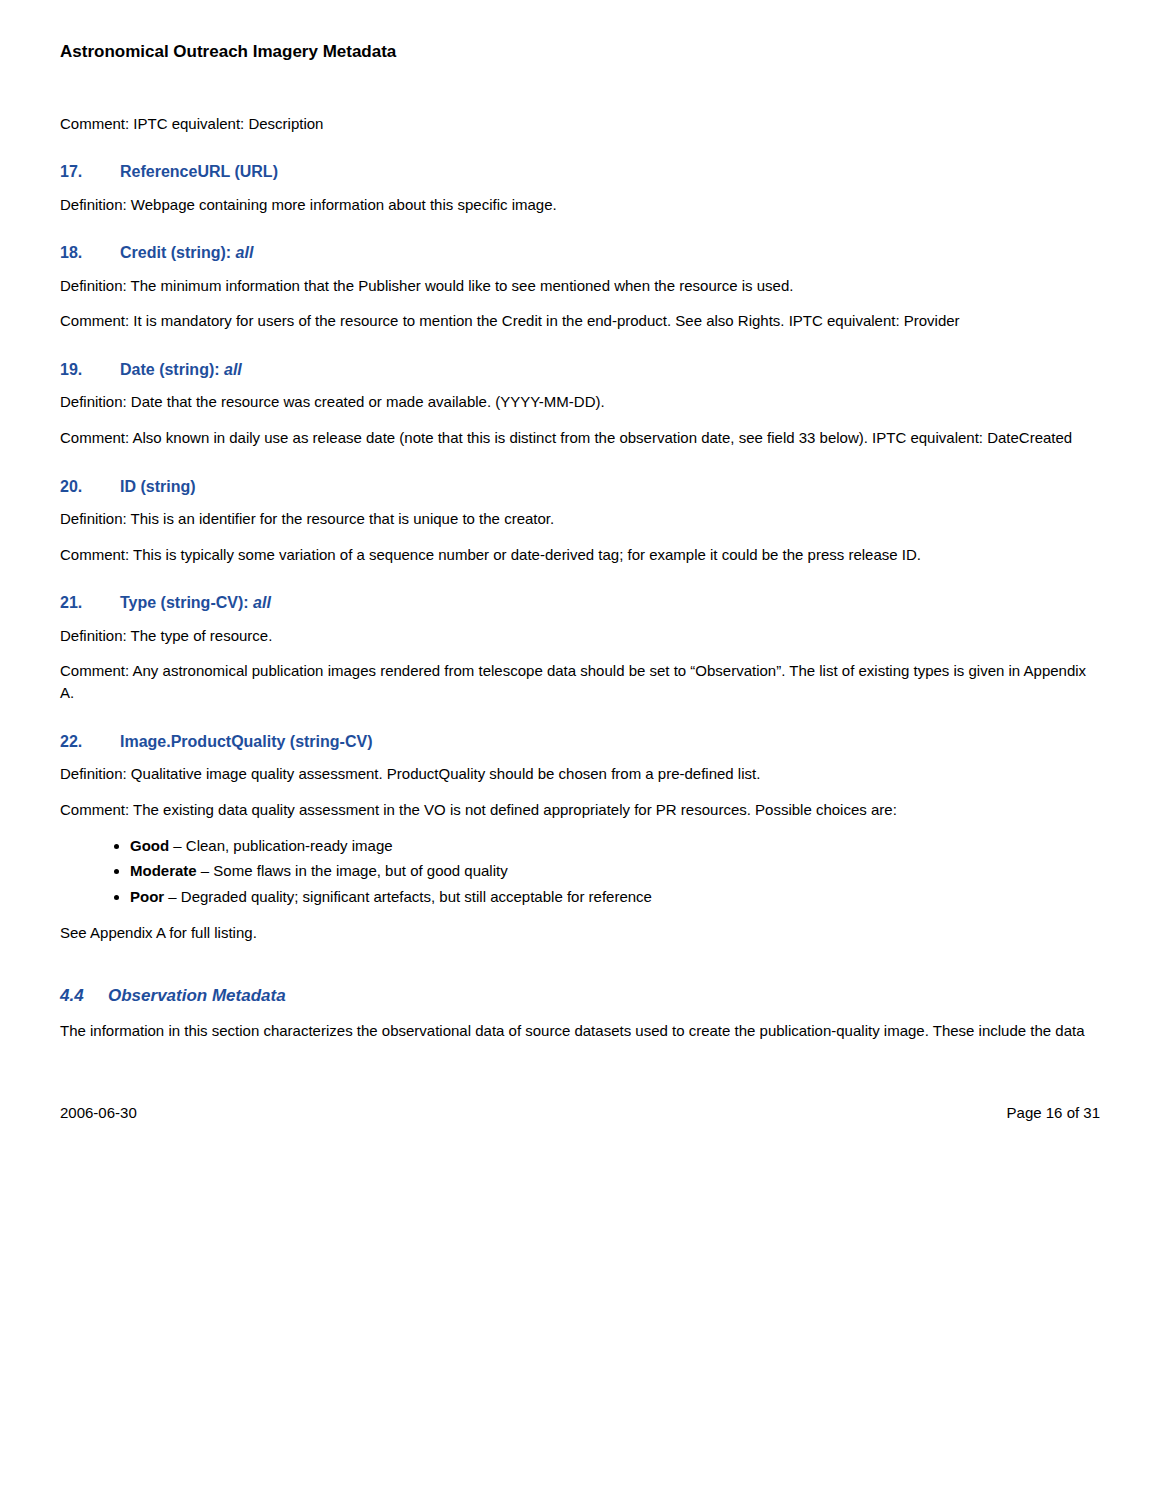Astronomical Outreach Imagery Metadata
Comment: IPTC equivalent: Description
17. ReferenceURL (URL)
Definition: Webpage containing more information about this specific image.
18. Credit (string): all
Definition: The minimum information that the Publisher would like to see mentioned when the resource is used.
Comment: It is mandatory for users of the resource to mention the Credit in the end-product. See also Rights. IPTC equivalent: Provider
19. Date (string): all
Definition: Date that the resource was created or made available. (YYYY-MM-DD).
Comment: Also known in daily use as release date (note that this is distinct from the observation date, see field 33 below). IPTC equivalent: DateCreated
20. ID (string)
Definition: This is an identifier for the resource that is unique to the creator.
Comment: This is typically some variation of a sequence number or date-derived tag; for example it could be the press release ID.
21. Type (string-CV): all
Definition: The type of resource.
Comment: Any astronomical publication images rendered from telescope data should be set to “Observation”. The list of existing types is given in Appendix A.
22. Image.ProductQuality (string-CV)
Definition: Qualitative image quality assessment. ProductQuality should be chosen from a pre-defined list.
Comment: The existing data quality assessment in the VO is not defined appropriately for PR resources. Possible choices are:
Good – Clean, publication-ready image
Moderate – Some flaws in the image, but of good quality
Poor – Degraded quality; significant artefacts, but still acceptable for reference
See Appendix A for full listing.
4.4 Observation Metadata
The information in this section characterizes the observational data of source datasets used to create the publication-quality image. These include the data
2006-06-30 Page 16 of 31